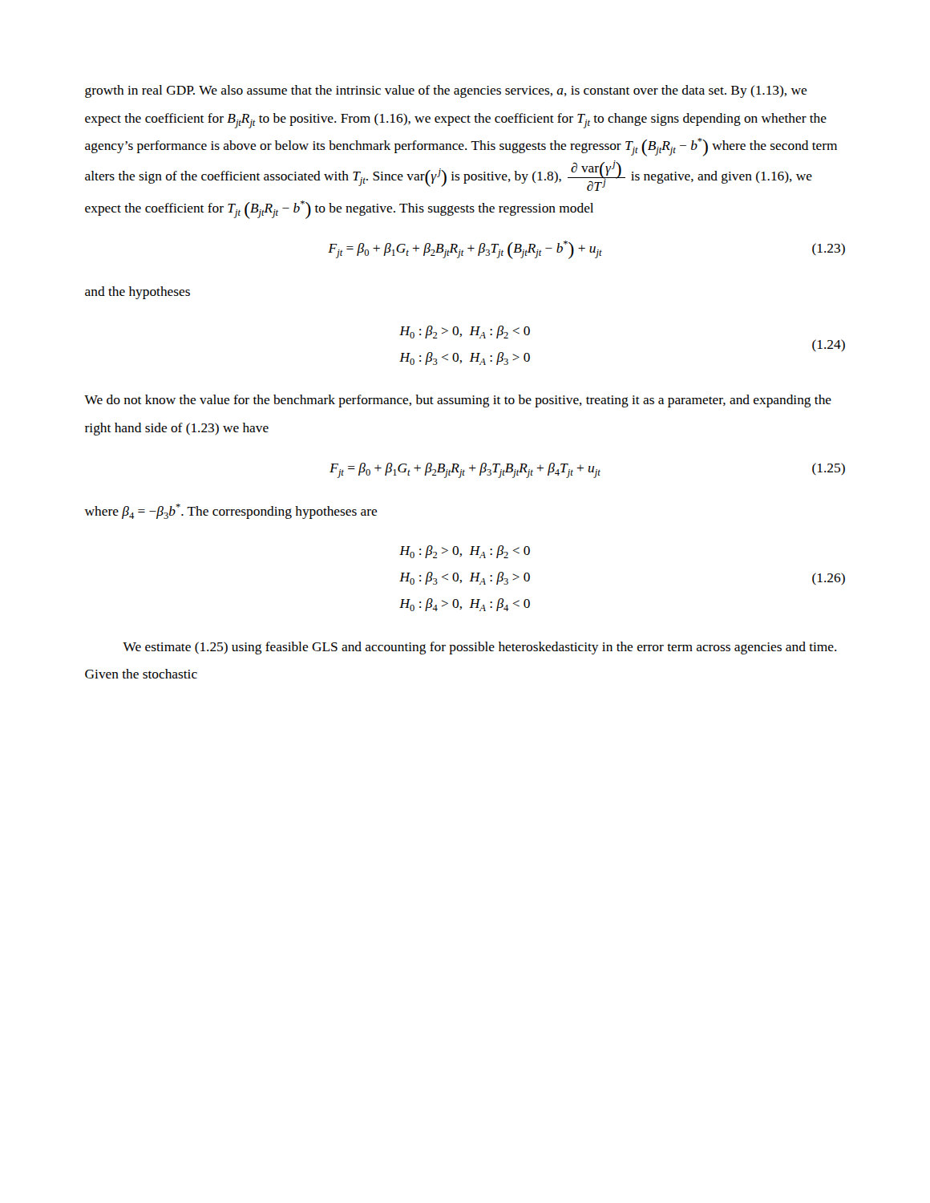growth in real GDP. We also assume that the intrinsic value of the agencies services, a, is constant over the data set. By (1.13), we expect the coefficient for BjtRjt to be positive. From (1.16), we expect the coefficient for Tjt to change signs depending on whether the agency’s performance is above or below its benchmark performance. This suggests the regressor Tjt (BjtRjt − b*) where the second term alters the sign of the coefficient associated with Tjt. Since var(γ j) is positive, by (1.8), ∂ var(γ j)∂T j is negative, and given (1.16), we expect the coefficient for Tjt (BjtRjt − b*) to be negative. This suggests the regression model
Fjt = β0 + β1Gt + β2BjtRjt + β3Tjt (BjtRjt − b*) + ujt
(1.23)
and the hypotheses
H0 : β2 > 0, HA : β2 < 0
H0 : β3 < 0, HA : β3 > 0
(1.24)
We do not know the value for the benchmark performance, but assuming it to be positive, treating it as a parameter, and expanding the right hand side of (1.23) we have
Fjt = β0 + β1Gt + β2BjtRjt + β3TjtBjtRjt + β4Tjt + ujt
(1.25)
where β4 = −β3b*. The corresponding hypotheses are
H0 : β2 > 0, HA : β2 < 0
H0 : β3 < 0, HA : β3 > 0
H0 : β4 > 0, HA : β4 < 0
(1.26)
We estimate (1.25) using feasible GLS and accounting for possible heteroskedasticity in the error term across agencies and time. Given the stochastic